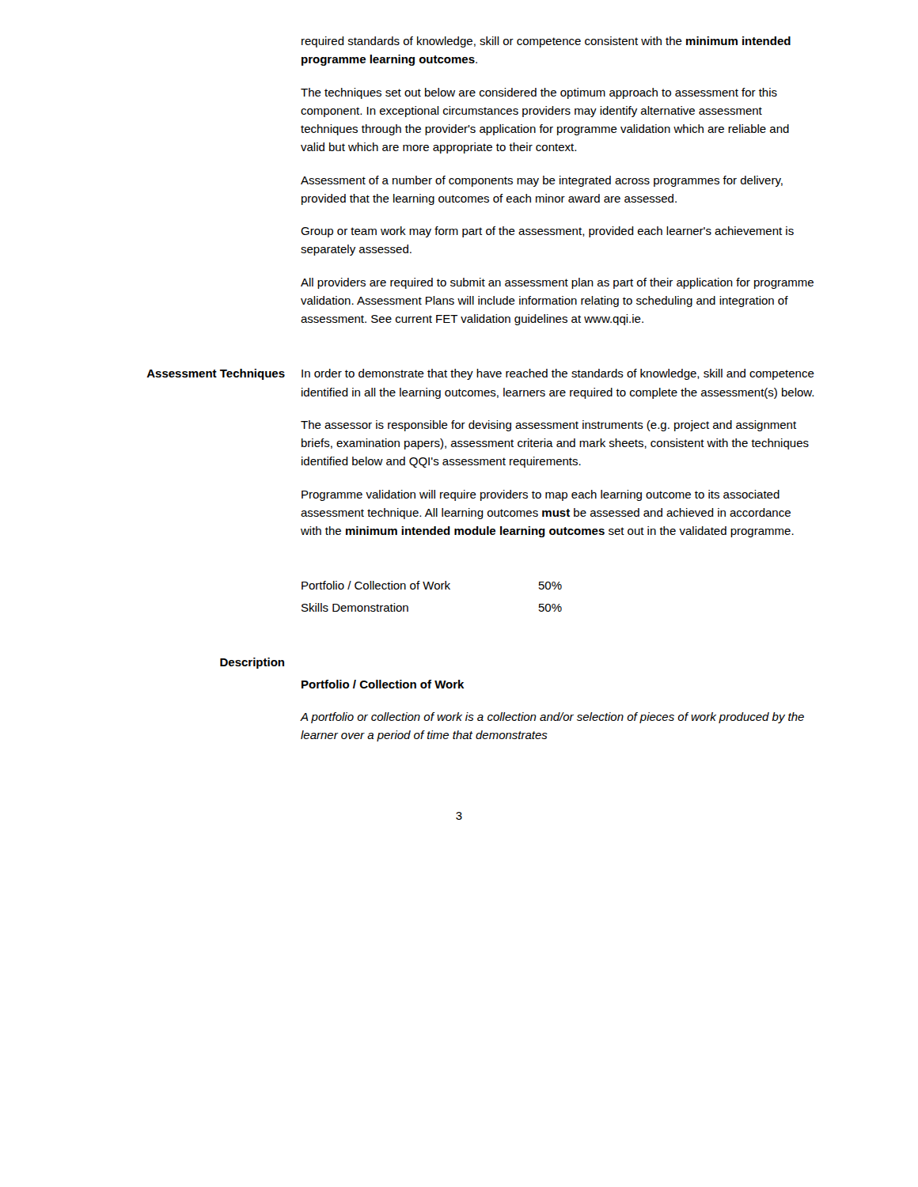required standards of knowledge, skill or competence consistent with the minimum intended programme learning outcomes.
The techniques set out below are considered the optimum approach to assessment for this component. In exceptional circumstances providers may identify alternative assessment techniques through the provider's application for programme validation which are reliable and valid but which are more appropriate to their context.
Assessment of a number of components may be integrated across programmes for delivery, provided that the learning outcomes of each minor award are assessed.
Group or team work may form part of the assessment, provided each learner's achievement is separately assessed.
All providers are required to submit an assessment plan as part of their application for programme validation. Assessment Plans will include information relating to scheduling and integration of assessment. See current FET validation guidelines at www.qqi.ie.
Assessment Techniques
In order to demonstrate that they have reached the standards of knowledge, skill and competence identified in all the learning outcomes, learners are required to complete the assessment(s) below.
The assessor is responsible for devising assessment instruments (e.g. project and assignment briefs, examination papers), assessment criteria and mark sheets, consistent with the techniques identified below and QQI's assessment requirements.
Programme validation will require providers to map each learning outcome to its associated assessment technique. All learning outcomes must be assessed and achieved in accordance with the minimum intended module learning outcomes set out in the validated programme.
Portfolio / Collection of Work
50%
Skills Demonstration
50%
Description
Portfolio / Collection of Work
A portfolio or collection of work is a collection and/or selection of pieces of work produced by the learner over a period of time that demonstrates
3